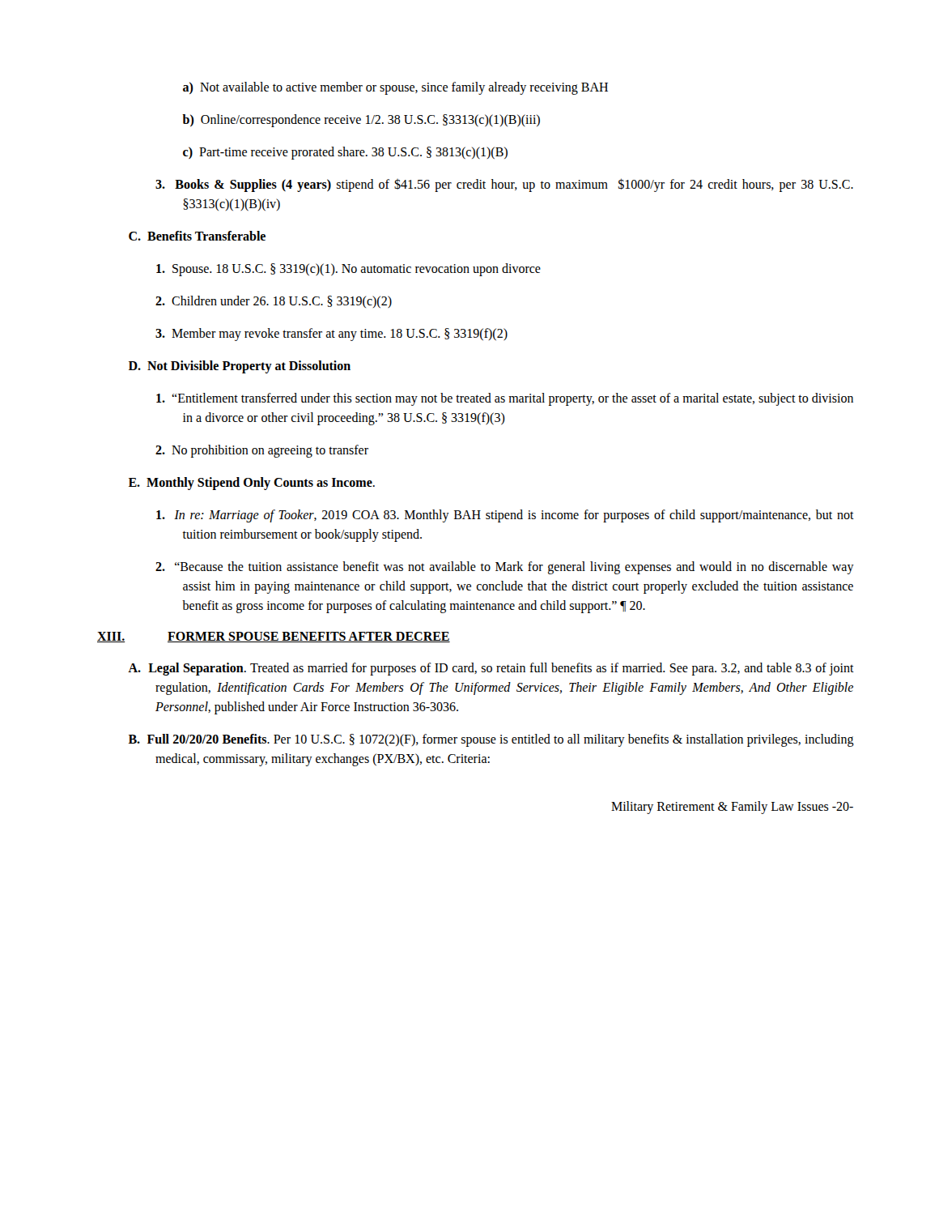a) Not available to active member or spouse, since family already receiving BAH
b) Online/correspondence receive 1/2. 38 U.S.C. §3313(c)(1)(B)(iii)
c) Part-time receive prorated share. 38 U.S.C. § 3813(c)(1)(B)
3. Books & Supplies (4 years) stipend of $41.56 per credit hour, up to maximum $1000/yr for 24 credit hours, per 38 U.S.C. §3313(c)(1)(B)(iv)
C. Benefits Transferable
1. Spouse. 18 U.S.C. § 3319(c)(1). No automatic revocation upon divorce
2. Children under 26. 18 U.S.C. § 3319(c)(2)
3. Member may revoke transfer at any time. 18 U.S.C. § 3319(f)(2)
D. Not Divisible Property at Dissolution
1. “Entitlement transferred under this section may not be treated as marital property, or the asset of a marital estate, subject to division in a divorce or other civil proceeding.” 38 U.S.C. § 3319(f)(3)
2. No prohibition on agreeing to transfer
E. Monthly Stipend Only Counts as Income.
1. In re: Marriage of Tooker, 2019 COA 83. Monthly BAH stipend is income for purposes of child support/maintenance, but not tuition reimbursement or book/supply stipend.
2. “Because the tuition assistance benefit was not available to Mark for general living expenses and would in no discernable way assist him in paying maintenance or child support, we conclude that the district court properly excluded the tuition assistance benefit as gross income for purposes of calculating maintenance and child support.” ¶ 20.
XIII. FORMER SPOUSE BENEFITS AFTER DECREE
A. Legal Separation. Treated as married for purposes of ID card, so retain full benefits as if married. See para. 3.2, and table 8.3 of joint regulation, Identification Cards For Members Of The Uniformed Services, Their Eligible Family Members, And Other Eligible Personnel, published under Air Force Instruction 36-3036.
B. Full 20/20/20 Benefits. Per 10 U.S.C. § 1072(2)(F), former spouse is entitled to all military benefits & installation privileges, including medical, commissary, military exchanges (PX/BX), etc. Criteria:
Military Retirement & Family Law Issues -20-